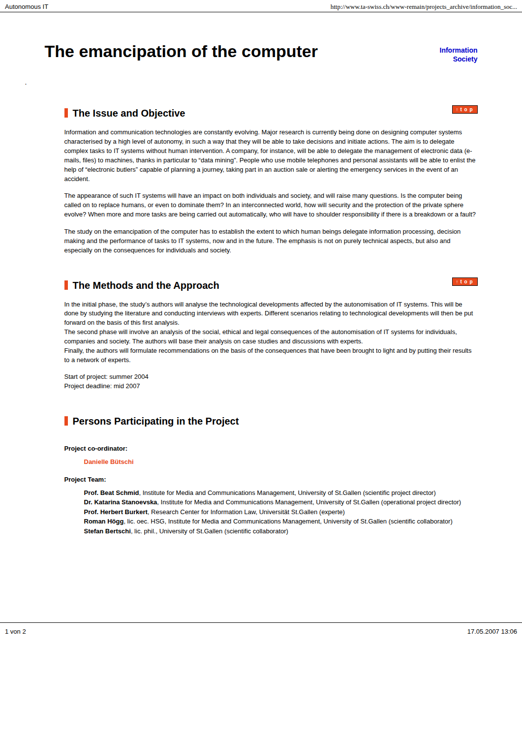Autonomous IT
http://www.ta-swiss.ch/www-remain/projects_archive/information_soc...
The emancipation of the computer
Information
Society
.
The Issue and Objective
t o p
Information and communication technologies are constantly evolving. Major research is currently being done on designing computer systems characterised by a high level of autonomy, in such a way that they will be able to take decisions and initiate actions. The aim is to delegate complex tasks to IT systems without human intervention. A company, for instance, will be able to delegate the management of electronic data (e-mails, files) to machines, thanks in particular to “data mining”. People who use mobile telephones and personal assistants will be able to enlist the help of “electronic butlers” capable of planning a journey, taking part in an auction sale or alerting the emergency services in the event of an accident.
The appearance of such IT systems will have an impact on both individuals and society, and will raise many questions. Is the computer being called on to replace humans, or even to dominate them? In an interconnected world, how will security and the protection of the private sphere evolve? When more and more tasks are being carried out automatically, who will have to shoulder responsibility if there is a breakdown or a fault?
The study on the emancipation of the computer has to establish the extent to which human beings delegate information processing, decision making and the performance of tasks to IT systems, now and in the future. The emphasis is not on purely technical aspects, but also and especially on the consequences for individuals and society.
The Methods and the Approach
t o p
In the initial phase, the study’s authors will analyse the technological developments affected by the autonomisation of IT systems. This will be done by studying the literature and conducting interviews with experts. Different scenarios relating to technological developments will then be put forward on the basis of this first analysis.
The second phase will involve an analysis of the social, ethical and legal consequences of the autonomisation of IT systems for individuals, companies and society. The authors will base their analysis on case studies and discussions with experts.
Finally, the authors will formulate recommendations on the basis of the consequences that have been brought to light and by putting their results to a network of experts.
Start of project: summer 2004
Project deadline: mid 2007
Persons Participating in the Project
Project co-ordinator:
Danielle Bütschi
Project Team:
Prof. Beat Schmid, Institute for Media and Communications Management, University of St.Gallen (scientific project director)
Dr. Katarina Stanoevska, Institute for Media and Communications Management, University of St.Gallen (operational project director)
Prof. Herbert Burkert, Research Center for Information Law, Universität St.Gallen (experte)
Roman Högg, lic. oec. HSG, Institute for Media and Communications Management, University of St.Gallen (scientific collaborator)
Stefan Bertschi, lic. phil., University of St.Gallen (scientific collaborator)
1 von 2
17.05.2007 13:06